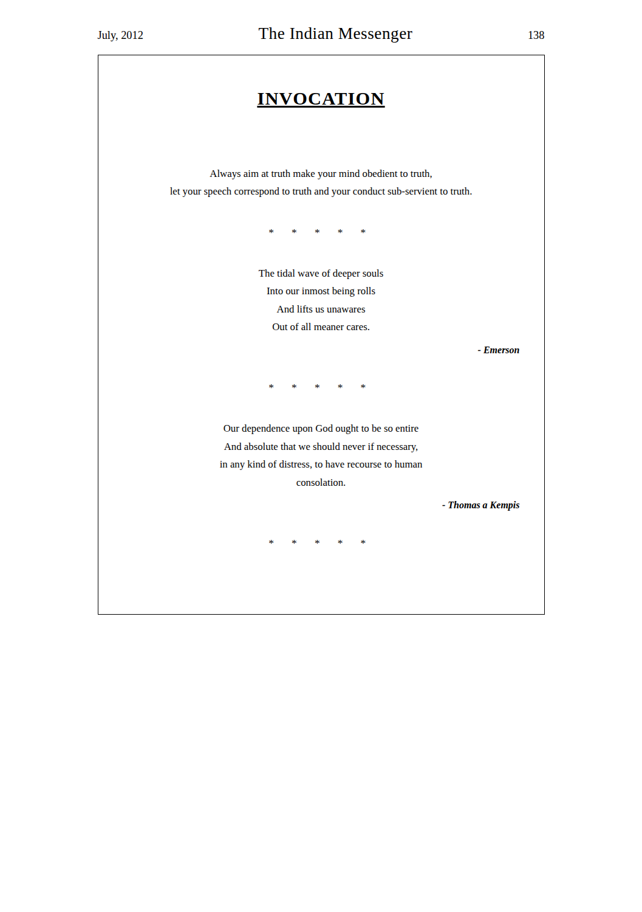July, 2012 The Indian Messenger 138
INVOCATION
Always aim at truth make your mind obedient to truth,
let your speech correspond to truth and your conduct sub-servient to truth.
* * * * *
The tidal wave of deeper souls
Into our inmost being rolls
And lifts us unawares
Out of all meaner cares.
- Emerson
* * * * *
Our dependence upon God ought to be so entire
And absolute that we should never if necessary,
in any kind of distress, to have recourse to human
consolation.
- Thomas a Kempis
* * * * *